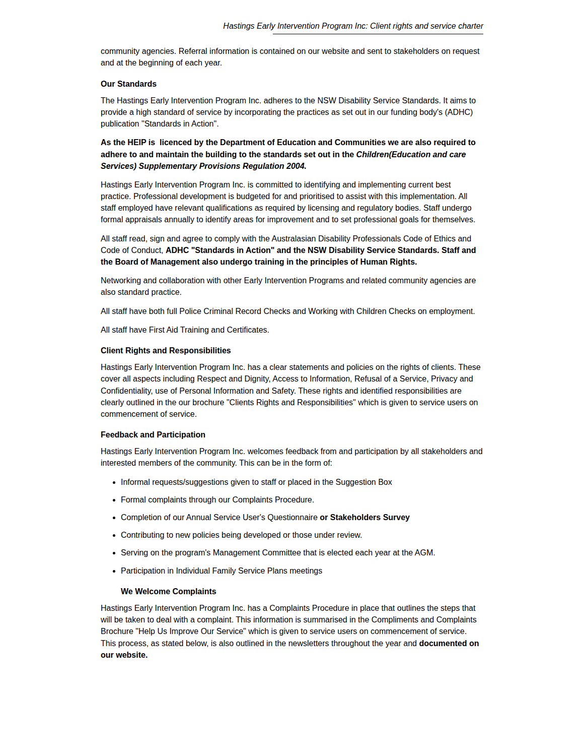Hastings Early Intervention Program Inc: Client rights and service charter
community agencies. Referral information is contained on our website and sent to stakeholders on request and at the beginning of each year.
Our Standards
The Hastings Early Intervention Program Inc. adheres to the NSW Disability Service Standards. It aims to provide a high standard of service by incorporating the practices as set out in our funding body's (ADHC) publication "Standards in Action".
As the HEIP is licenced by the Department of Education and Communities we are also required to adhere to and maintain the building to the standards set out in the Children(Education and care Services) Supplementary Provisions Regulation 2004.
Hastings Early Intervention Program Inc. is committed to identifying and implementing current best practice. Professional development is budgeted for and prioritised to assist with this implementation. All staff employed have relevant qualifications as required by licensing and regulatory bodies. Staff undergo formal appraisals annually to identify areas for improvement and to set professional goals for themselves.
All staff read, sign and agree to comply with the Australasian Disability Professionals Code of Ethics and Code of Conduct, ADHC "Standards in Action" and the NSW Disability Service Standards. Staff and the Board of Management also undergo training in the principles of Human Rights.
Networking and collaboration with other Early Intervention Programs and related community agencies are also standard practice.
All staff have both full Police Criminal Record Checks and Working with Children Checks on employment.
All staff have First Aid Training and Certificates.
Client Rights and Responsibilities
Hastings Early Intervention Program Inc. has a clear statements and policies on the rights of clients. These cover all aspects including Respect and Dignity, Access to Information, Refusal of a Service, Privacy and Confidentiality, use of Personal Information and Safety. These rights and identified responsibilities are clearly outlined in the our brochure "Clients Rights and Responsibilities" which is given to service users on commencement of service.
Feedback and Participation
Hastings Early Intervention Program Inc. welcomes feedback from and participation by all stakeholders and interested members of the community. This can be in the form of:
Informal requests/suggestions given to staff or placed in the Suggestion Box
Formal complaints through our Complaints Procedure.
Completion of our Annual Service User's Questionnaire or Stakeholders Survey
Contributing to new policies being developed or those under review.
Serving on the program's Management Committee that is elected each year at the AGM.
Participation in Individual Family Service Plans meetings
We Welcome Complaints
Hastings Early Intervention Program Inc. has a Complaints Procedure in place that outlines the steps that will be taken to deal with a complaint. This information is summarised in the Compliments and Complaints Brochure "Help Us Improve Our Service" which is given to service users on commencement of service. This process, as stated below, is also outlined in the newsletters throughout the year and documented on our website.